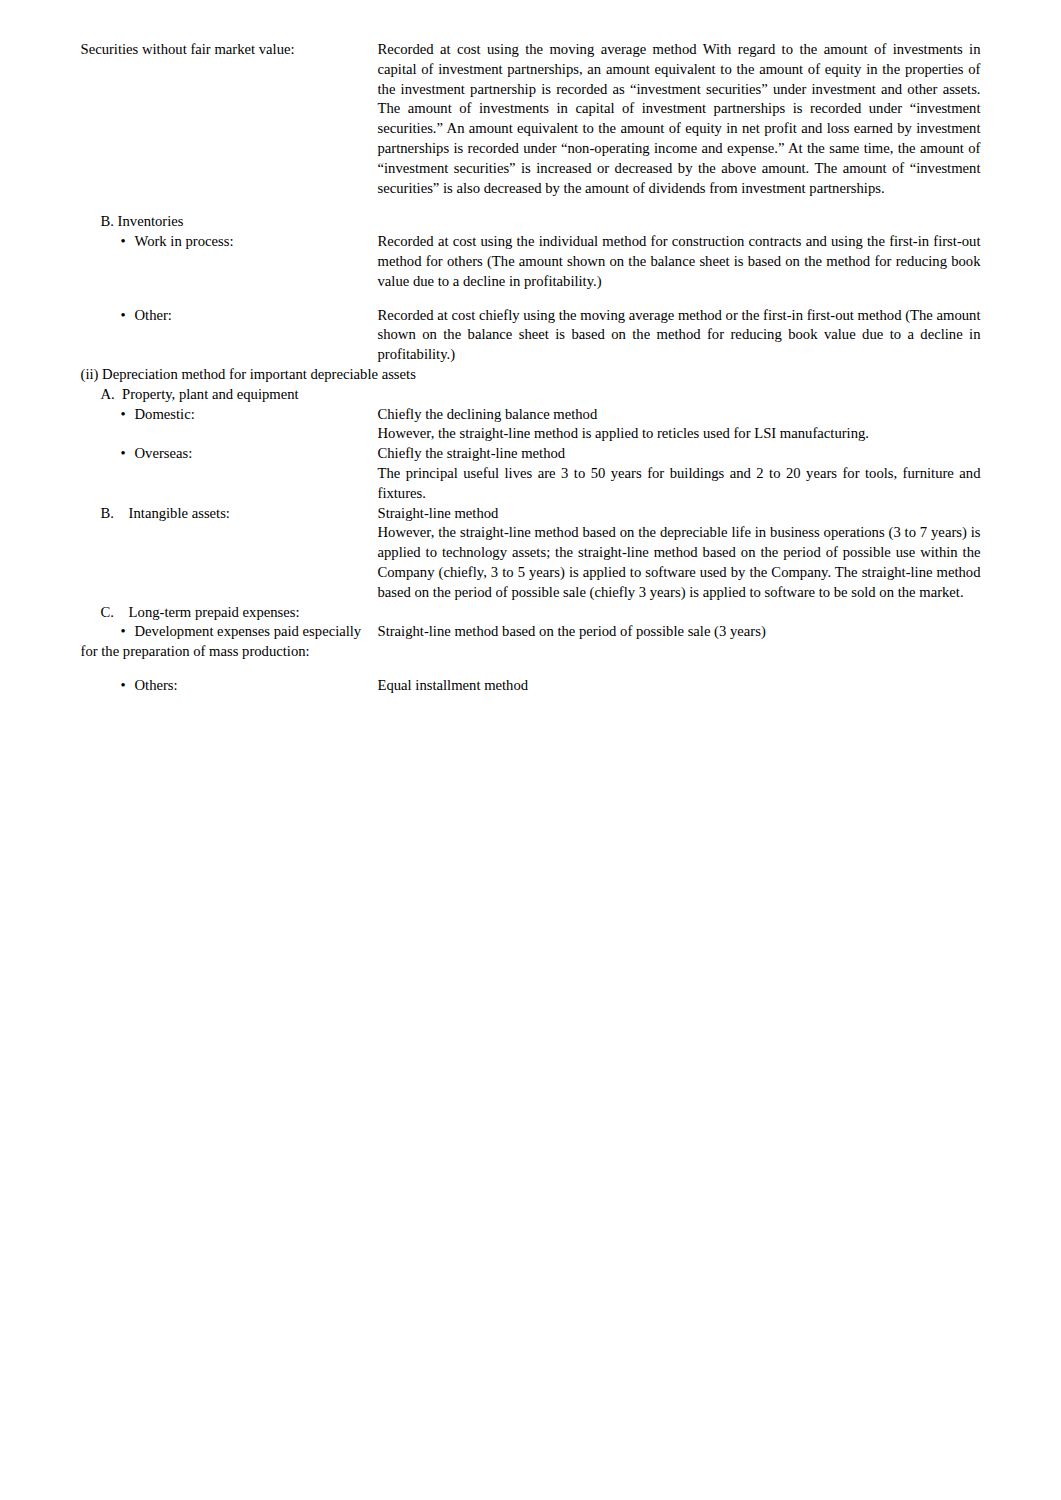| Securities without fair market value: | Recorded at cost using the moving average method With regard to the amount of investments in capital of investment partnerships, an amount equivalent to the amount of equity in the properties of the investment partnership is recorded as “investment securities” under investment and other assets. The amount of investments in capital of investment partnerships is recorded under “investment securities.” An amount equivalent to the amount of equity in net profit and loss earned by investment partnerships is recorded under “non-operating income and expense.” At the same time, the amount of “investment securities” is increased or decreased by the above amount. The amount of “investment securities” is also decreased by the amount of dividends from investment partnerships. |
B. Inventories
| • Work in process: | Recorded at cost using the individual method for construction contracts and using the first-in first-out method for others (The amount shown on the balance sheet is based on the method for reducing book value due to a decline in profitability.) |
| • Other: | Recorded at cost chiefly using the moving average method or the first-in first-out method (The amount shown on the balance sheet is based on the method for reducing book value due to a decline in profitability.) |
(ii) Depreciation method for important depreciable assets
A. Property, plant and equipment
| • Domestic: | Chiefly the declining balance method |
| | However, the straight-line method is applied to reticles used for LSI manufacturing. |
| • Overseas: | Chiefly the straight-line method |
| | The principal useful lives are 3 to 50 years for buildings and 2 to 20 years for tools, furniture and fixtures. |
| B. Intangible assets: | Straight-line method |
| | However, the straight-line method based on the depreciable life in business operations (3 to 7 years) is applied to technology assets; the straight-line method based on the period of possible use within the Company (chiefly, 3 to 5 years) is applied to software used by the Company. The straight-line method based on the period of possible sale (chiefly 3 years) is applied to software to be sold on the market. |
C. Long-term prepaid expenses:
| • Development expenses paid especially for the preparation of mass production: | Straight-line method based on the period of possible sale (3 years) |
| • Others: | Equal installment method |